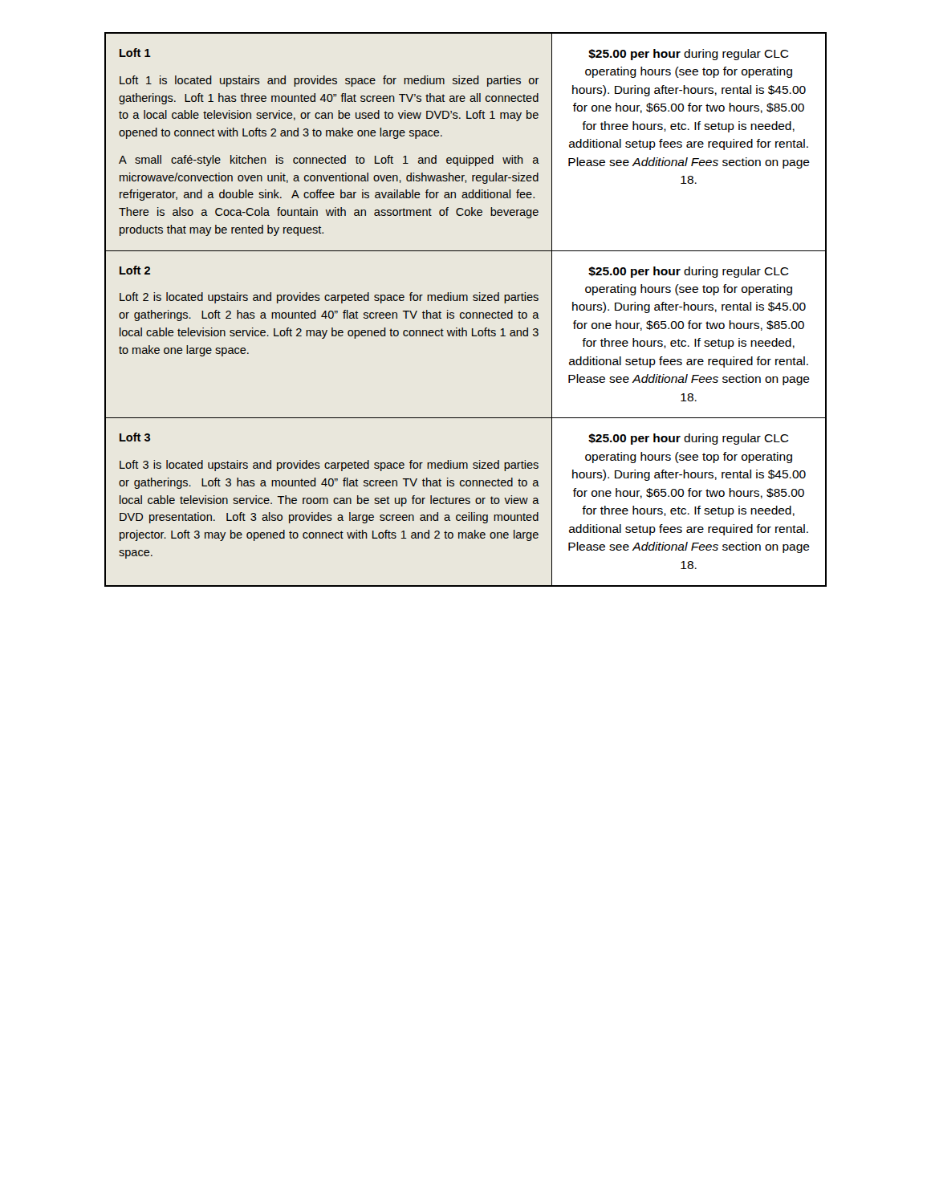| Loft 1 Loft 1 is located upstairs and provides space for medium sized parties or gatherings. Loft 1 has three mounted 40” flat screen TV’s that are all connected to a local cable television service, or can be used to view DVD’s. Loft 1 may be opened to connect with Lofts 2 and 3 to make one large space. A small café-style kitchen is connected to Loft 1 and equipped with a microwave/convection oven unit, a conventional oven, dishwasher, regular-sized refrigerator, and a double sink. A coffee bar is available for an additional fee. There is also a Coca-Cola fountain with an assortment of Coke beverage products that may be rented by request. | $25.00 per hour during regular CLC operating hours (see top for operating hours). During after-hours, rental is $45.00 for one hour, $65.00 for two hours, $85.00 for three hours, etc. If setup is needed, additional setup fees are required for rental. Please see Additional Fees section on page 18. |
| Loft 2 Loft 2 is located upstairs and provides carpeted space for medium sized parties or gatherings. Loft 2 has a mounted 40” flat screen TV that is connected to a local cable television service. Loft 2 may be opened to connect with Lofts 1 and 3 to make one large space. | $25.00 per hour during regular CLC operating hours (see top for operating hours). During after-hours, rental is $45.00 for one hour, $65.00 for two hours, $85.00 for three hours, etc. If setup is needed, additional setup fees are required for rental. Please see Additional Fees section on page 18. |
| Loft 3 Loft 3 is located upstairs and provides carpeted space for medium sized parties or gatherings. Loft 3 has a mounted 40” flat screen TV that is connected to a local cable television service. The room can be set up for lectures or to view a DVD presentation. Loft 3 also provides a large screen and a ceiling mounted projector. Loft 3 may be opened to connect with Lofts 1 and 2 to make one large space. | $25.00 per hour during regular CLC operating hours (see top for operating hours). During after-hours, rental is $45.00 for one hour, $65.00 for two hours, $85.00 for three hours, etc. If setup is needed, additional setup fees are required for rental. Please see Additional Fees section on page 18. |